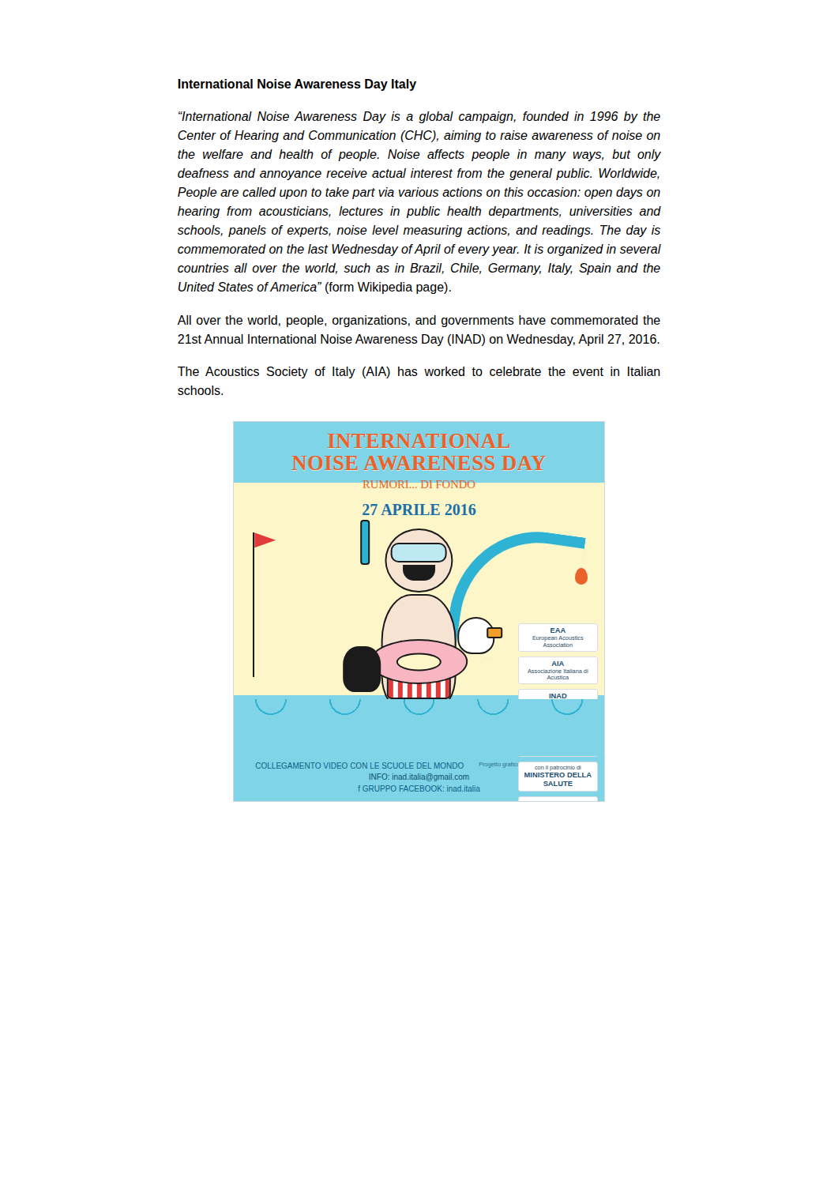International Noise Awareness Day Italy
“International Noise Awareness Day is a global campaign, founded in 1996 by the Center of Hearing and Communication (CHC), aiming to raise awareness of noise on the welfare and health of people. Noise affects people in many ways, but only deafness and annoyance receive actual interest from the general public. Worldwide, People are called upon to take part via various actions on this occasion: open days on hearing from acousticians, lectures in public health departments, universities and schools, panels of experts, noise level measuring actions, and readings. The day is commemorated on the last Wednesday of April of every year. It is organized in several countries all over the world, such as in Brazil, Chile, Germany, Italy, Spain and the United States of America” (form Wikipedia page).
All over the world, people, organizations, and governments have commemorated the 21st Annual International Noise Awareness Day (INAD) on Wednesday, April 27, 2016.
The Acoustics Society of Italy (AIA) has worked to celebrate the event in Italian schools.
INTERNATIONAL
NOISE AWARENESS DAY
RUMORI... DI FONDO
27 APRILE 2016
EAAEuropean Acoustics Association
AIAAssociazione Italiana di Acustica
INADInternational Noise Awareness Day
CHCCenter for Hearing and Communication
Connect to Life
con il patrocinio di
MINISTERO DELLA SALUTE
MINISTERO DELL'AMBIENTEE DELLA TUTELA DEL TERRITORIO E DEL MARE
INAILIstituto Nazionale per l'Assicurazione contro gli Infortuni sul Lavoro
RUMORI DI FONDO
Progetto grafico a cura di chiaraplo@hotmail.it
COLLEGAMENTO VIDEO CON LE SCUOLE DEL MONDO
INFO: inad.italia@gmail.com
f GRUPPO FACEBOOK: inad.italia